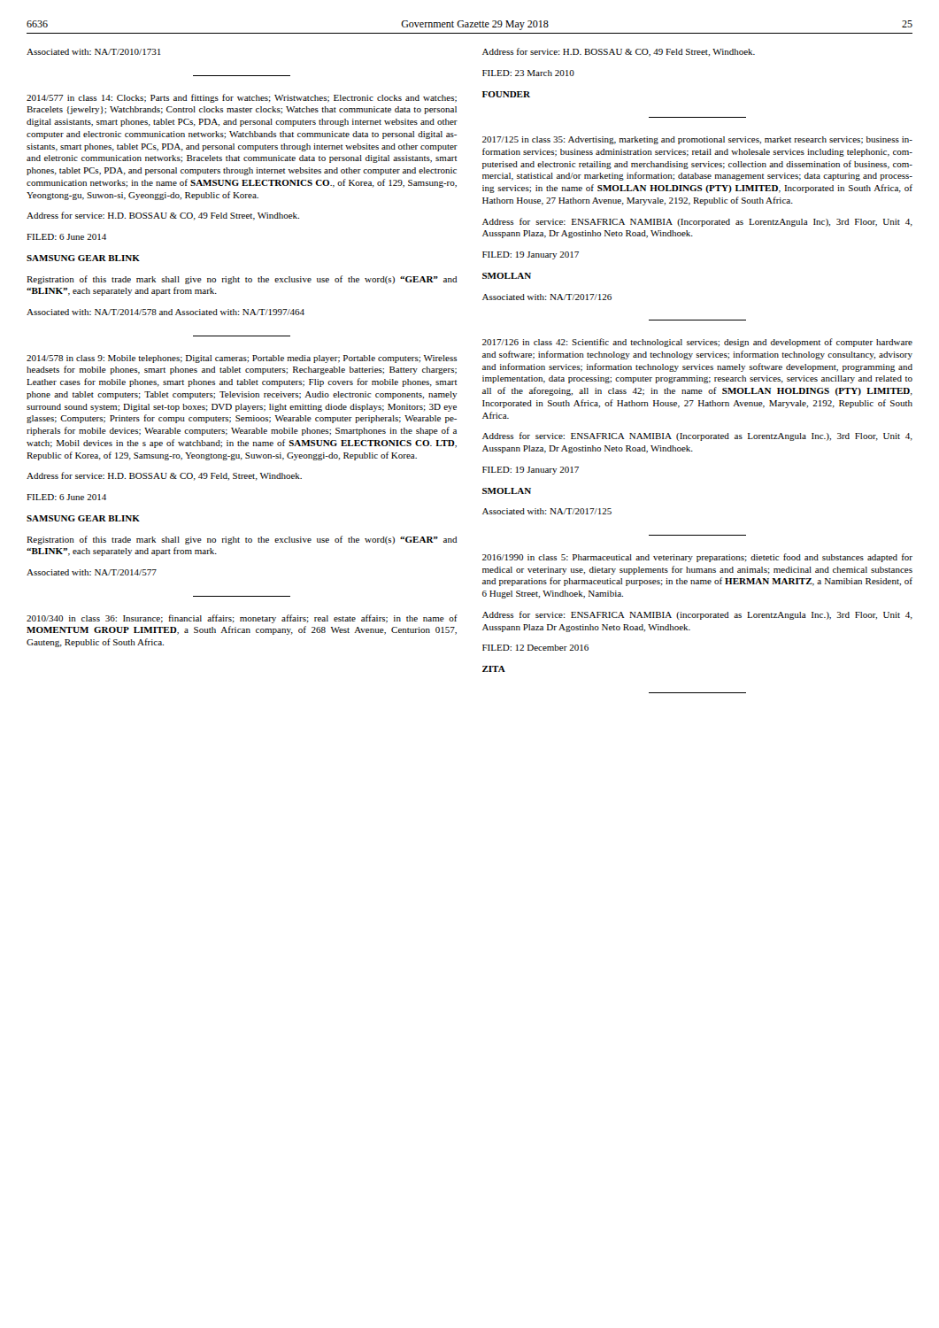6636
Government Gazette 29 May 2018
25
Associated with: NA/T/2010/1731
2014/577 in class 14: Clocks; Parts and fittings for watches; Wristwatches; Electronic clocks and watches; Bracelets {jewelry}; Watchbrands; Control clocks master clocks; Watches that communicate data to personal digital assistants, smart phones, tablet PCs, PDA, and personal computers through internet websites and other computer and electronic communication networks; Watchbands that communicate data to personal digital assistants, smart phones, tablet PCs, PDA, and personal computers through internet websites and other computer and eletronic communication networks; Bracelets that communicate data to personal digital assistants, smart phones, tablet PCs, PDA, and personal computers through internet websites and other computer and electronic communication networks; in the name of SAMSUNG ELECTRONICS CO., of Korea, of 129, Samsung-ro, Yeongtong-gu, Suwon-si, Gyeonggi-do, Republic of Korea.
Address for service: H.D. BOSSAU & CO, 49 Feld Street, Windhoek.
FILED: 6 June 2014
SAMSUNG GEAR BLINK
Registration of this trade mark shall give no right to the exclusive use of the word(s) “GEAR” and “BLINK”, each separately and apart from mark.
Associated with: NA/T/2014/578 and Associated with: NA/T/1997/464
2014/578 in class 9: Mobile telephones; Digital cameras; Portable media player; Portable computers; Wireless headsets for mobile phones, smart phones and tablet computers; Rechargeable batteries; Battery chargers; Leather cases for mobile phones, smart phones and tablet computers; Flip covers for mobile phones, smart phone and tablet computers; Tablet computers; Television receivers; Audio electronic components, namely surround sound system; Digital set-top boxes; DVD players; light emitting diode displays; Monitors; 3D eye glasses; Computers; Printers for compu computers; Semioos; Wearable computer peripherals; Wearable peripherals for mobile devices; Wearable computers; Wearable mobile phones; Smartphones in the shape of a watch; Mobil devices in the s ape of watchband; in the name of SAMSUNG ELECTRONICS CO. LTD, Republic of Korea, of 129, Samsung-ro, Yeongtong-gu, Suwon-si, Gyeonggi-do, Republic of Korea.
Address for service: H.D. BOSSAU & CO, 49 Feld, Street, Windhoek.
FILED: 6 June 2014
SAMSUNG GEAR BLINK
Registration of this trade mark shall give no right to the exclusive use of the word(s) “GEAR” and “BLINK”, each separately and apart from mark.
Associated with: NA/T/2014/577
2010/340 in class 36: Insurance; financial affairs; monetary affairs; real estate affairs; in the name of MOMENTUM GROUP LIMITED, a South African company, of 268 West Avenue, Centurion 0157, Gauteng, Republic of South Africa.
Address for service: H.D. BOSSAU & CO, 49 Feld Street, Windhoek.
FILED: 23 March 2010
FOUNDER
2017/125 in class 35: Advertising, marketing and promotional services, market research services; business information services; business administration services; retail and wholesale services including telephonic, computerised and electronic retailing and merchandising services; collection and dissemination of business, commercial, statistical and/or marketing information; database management services; data capturing and processing services; in the name of SMOLLAN HOLDINGS (PTY) LIMITED, Incorporated in South Africa, of Hathorn House, 27 Hathorn Avenue, Maryvale, 2192, Republic of South Africa.
Address for service: ENSAFRICA NAMIBIA (Incorporated as LorentzAngula Inc), 3rd Floor, Unit 4, Ausspann Plaza, Dr Agostinho Neto Road, Windhoek.
FILED: 19 January 2017
SMOLLAN
Associated with: NA/T/2017/126
2017/126 in class 42: Scientific and technological services; design and development of computer hardware and software; information technology and technology services; information technology consultancy, advisory and information services; information technology services namely software development, programming and implementation, data processing; computer programming; research services, services ancillary and related to all of the aforegoing, all in class 42; in the name of SMOLLAN HOLDINGS (PTY) LIMITED, Incorporated in South Africa, of Hathorn House, 27 Hathorn Avenue, Maryvale, 2192, Republic of South Africa.
Address for service: ENSAFRICA NAMIBIA (Incorporated as LorentzAngula Inc.), 3rd Floor, Unit 4, Ausspann Plaza, Dr Agostinho Neto Road, Windhoek.
FILED: 19 January 2017
SMOLLAN
Associated with: NA/T/2017/125
2016/1990 in class 5: Pharmaceutical and veterinary preparations; dietetic food and substances adapted for medical or veterinary use, dietary supplements for humans and animals; medicinal and chemical substances and preparations for pharmaceutical purposes; in the name of HERMAN MARITZ, a Namibian Resident, of 6 Hugel Street, Windhoek, Namibia.
Address for service: ENSAFRICA NAMIBIA (incorporated as LorentzAngula Inc.), 3rd Floor, Unit 4, Ausspann Plaza Dr Agostinho Neto Road, Windhoek.
FILED: 12 December 2016
ZITA